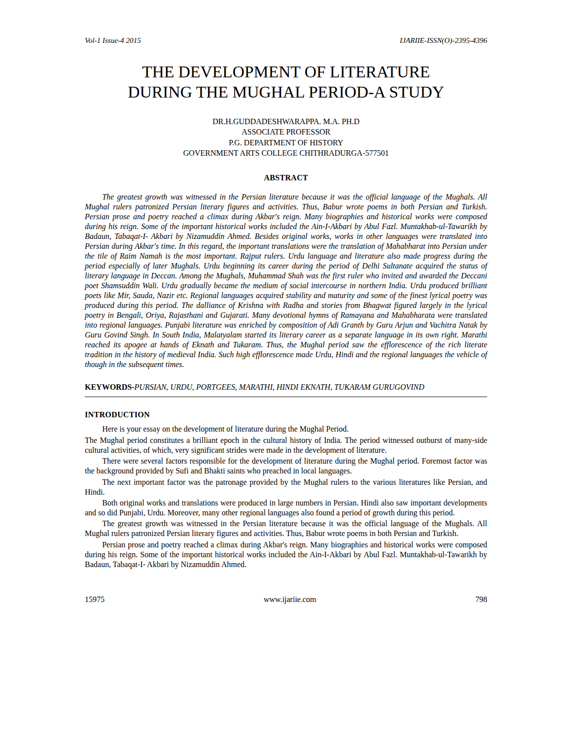Vol-1 Issue-4 2015 IJARIIE-ISSN(O)-2395-4396
The Development of Literature
During the Mughal Period-A Study
DR.H.GUDDADESHWARAPPA. M.A. PH.D
ASSOCIATE PROFESSOR
P.G. DEPARTMENT OF HISTORY
GOVERNMENT ARTS COLLEGE CHITHRADURGA-577501
ABSTRACT
The greatest growth was witnessed in the Persian literature because it was the official language of the Mughals. All Mughal rulers patronized Persian literary figures and activities. Thus, Babur wrote poems in both Persian and Turkish. Persian prose and poetry reached a climax during Akbar's reign. Many biographies and historical works were composed during his reign. Some of the important historical works included the Ain-I-Akbari by Abul Fazl. Muntakhab-ul-Tawarikh by Badaun, Tabaqat-I- Akbari by Nizamuddin Ahmed. Besides original works, works in other languages were translated into Persian during Akbar's time. In this regard, the important translations were the translation of Mahabharat into Persian under the tile of Raim Namah is the most important. Rajput rulers. Urdu language and literature also made progress during the period especially of later Mughals. Urdu beginning its career during the period of Delhi Sultanate acquired the status of literary language in Deccan. Among the Mughals, Muhammad Shah was the first ruler who invited and awarded the Deccani poet Shamsuddin Wali. Urdu gradually became the medium of social intercourse in northern India. Urdu produced brilliant poets like Mir, Sauda, Nazir etc. Regional languages acquired stability and maturity and some of the finest lyrical poetry was produced during this period. The dalliance of Krishna with Radha and stories from Bhagwat figured largely in the lyrical poetry in Bengali, Oriya, Rajasthani and Gujarati. Many devotional hymns of Ramayana and Mahabharata were translated into regional languages. Punjabi literature was enriched by composition of Adi Granth by Guru Arjun and Vachitra Natak by Guru Govind Singh. In South India, Malatyalam started its literary career as a separate language in its own right. Marathi reached its apogee at hands of Eknath and Tukaram. Thus, the Mughal period saw the efflorescence of the rich literate tradition in the history of medieval India. Such high efflorescence made Urdu, Hindi and the regional languages the vehicle of though in the subsequent times.
KEYWORDS-PURSIAN, URDU, PORTGEES, MARATHI, HINDI EKNATH, TUKARAM GURUGOVIND
INTRODUCTION
Here is your essay on the development of literature during the Mughal Period.
The Mughal period constitutes a brilliant epoch in the cultural history of India. The period witnessed outburst of many-side cultural activities, of which, very significant strides were made in the development of literature.
There were several factors responsible for the development of literature during the Mughal period. Foremost factor was the background provided by Sufi and Bhakti saints who preached in local languages.
The next important factor was the patronage provided by the Mughal rulers to the various literatures like Persian, and Hindi.
Both original works and translations were produced in large numbers in Persian. Hindi also saw important developments and so did Punjabi, Urdu. Moreover, many other regional languages also found a period of growth during this period.
The greatest growth was witnessed in the Persian literature because it was the official language of the Mughals. All Mughal rulers patronized Persian literary figures and activities. Thus, Babur wrote poems in both Persian and Turkish.
Persian prose and poetry reached a climax during Akbar's reign. Many biographies and historical works were composed during his reign. Some of the important historical works included the Ain-I-Akbari by Abul Fazl. Muntakhab-ul-Tawarikh by Badaun, Tabaqat-I- Akbari by Nizamuddin Ahmed.
15975 www.ijariie.com 798